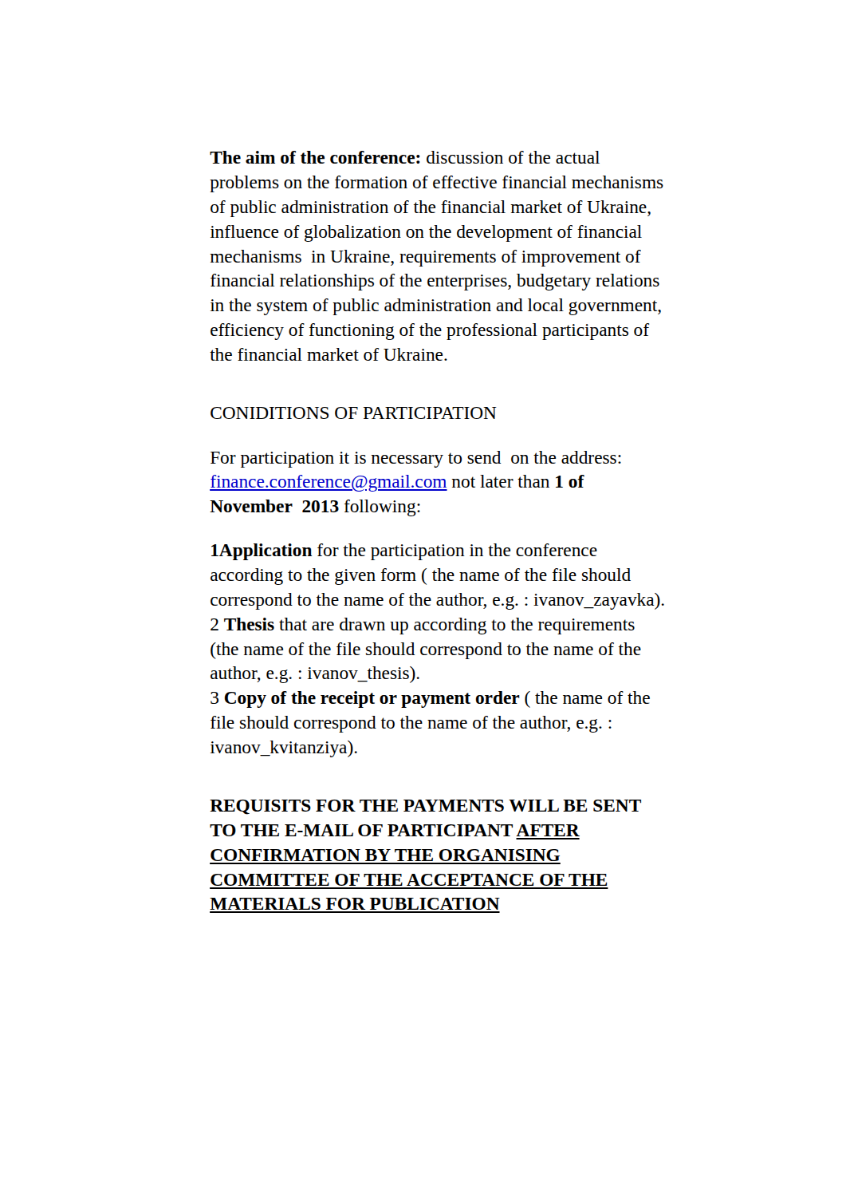The aim of the conference: discussion of the actual problems on the formation of effective financial mechanisms of public administration of the financial market of Ukraine, influence of globalization on the development of financial mechanisms in Ukraine, requirements of improvement of financial relationships of the enterprises, budgetary relations in the system of public administration and local government, efficiency of functioning of the professional participants of the financial market of Ukraine.
CONIDITIONS OF PARTICIPATION
For participation it is necessary to send on the address: finance.conference@gmail.com not later than 1 of November 2013 following:
1Application for the participation in the conference according to the given form ( the name of the file should correspond to the name of the author, e.g. : ivanov_zayavka).
2 Thesis that are drawn up according to the requirements (the name of the file should correspond to the name of the author, e.g. : ivanov_thesis).
3 Copy of the receipt or payment order ( the name of the file should correspond to the name of the author, e.g. : ivanov_kvitanziya).
REQUISITS FOR THE PAYMENTS WILL BE SENT TO THE E-MAIL OF PARTICIPANT AFTER CONFIRMATION BY THE ORGANISING COMMITTEE OF THE ACCEPTANCE OF THE MATERIALS FOR PUBLICATION